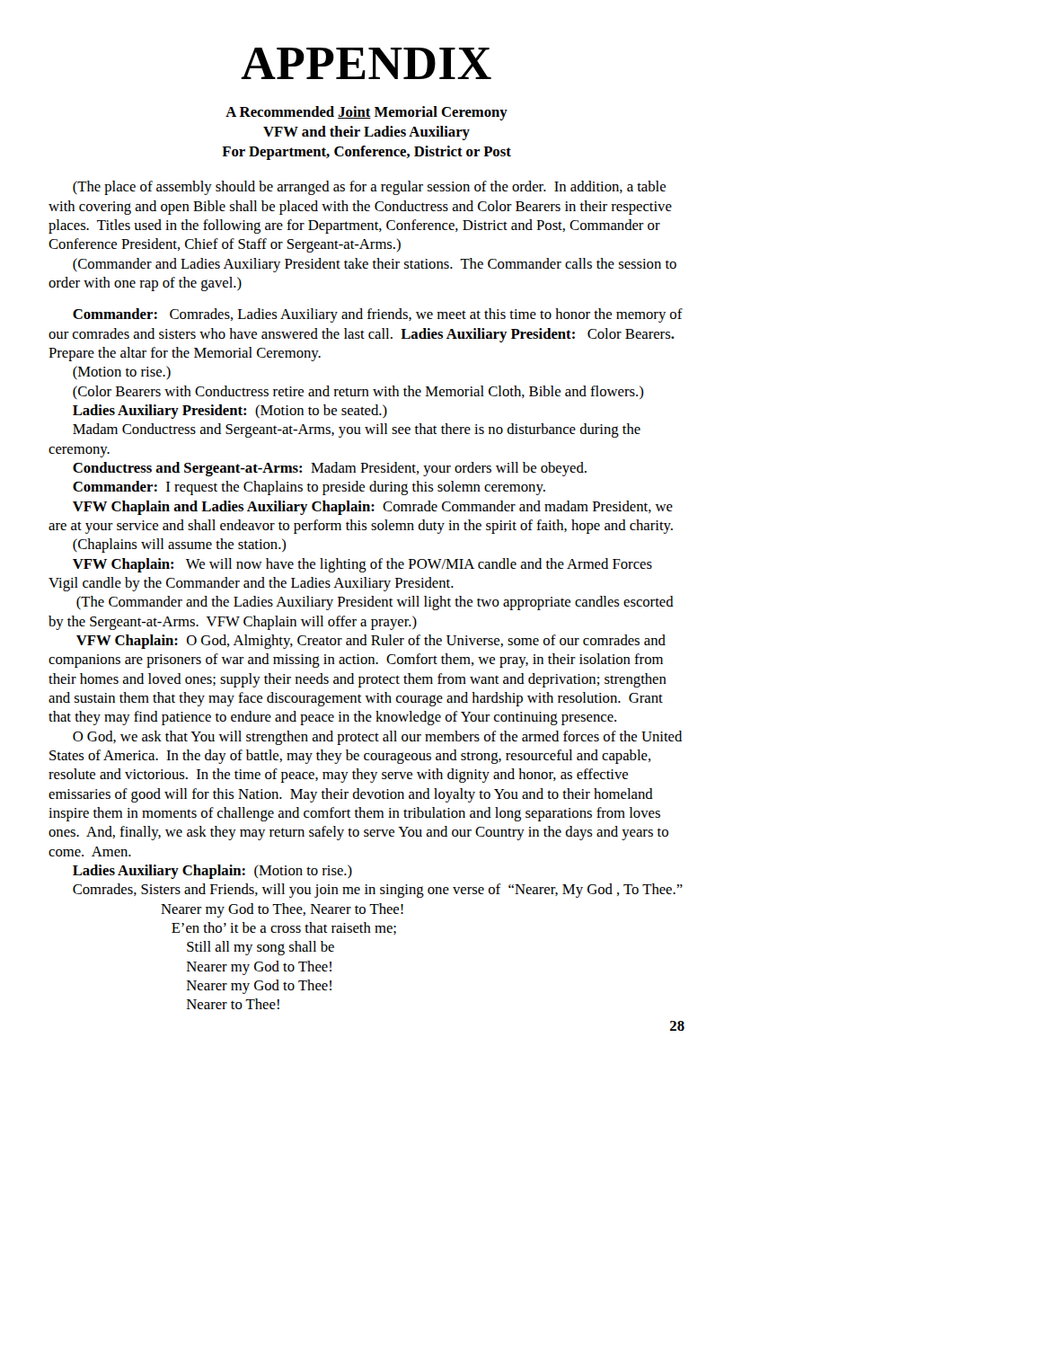APPENDIX
A Recommended Joint Memorial Ceremony
VFW and their Ladies Auxiliary
For Department, Conference, District or Post
(The place of assembly should be arranged as for a regular session of the order. In addition, a table with covering and open Bible shall be placed with the Conductress and Color Bearers in their respective places. Titles used in the following are for Department, Conference, District and Post, Commander or Conference President, Chief of Staff or Sergeant-at-Arms.)
(Commander and Ladies Auxiliary President take their stations. The Commander calls the session to order with one rap of the gavel.)
Commander: Comrades, Ladies Auxiliary and friends, we meet at this time to honor the memory of our comrades and sisters who have answered the last call. Ladies Auxiliary President: Color Bearers. Prepare the altar for the Memorial Ceremony.
(Motion to rise.)
(Color Bearers with Conductress retire and return with the Memorial Cloth, Bible and flowers.)
Ladies Auxiliary President: (Motion to be seated.)
Madam Conductress and Sergeant-at-Arms, you will see that there is no disturbance during the ceremony.
Conductress and Sergeant-at-Arms: Madam President, your orders will be obeyed.
Commander: I request the Chaplains to preside during this solemn ceremony.
VFW Chaplain and Ladies Auxiliary Chaplain: Comrade Commander and madam President, we are at your service and shall endeavor to perform this solemn duty in the spirit of faith, hope and charity.
(Chaplains will assume the station.)
VFW Chaplain: We will now have the lighting of the POW/MIA candle and the Armed Forces Vigil candle by the Commander and the Ladies Auxiliary President.
(The Commander and the Ladies Auxiliary President will light the two appropriate candles escorted by the Sergeant-at-Arms. VFW Chaplain will offer a prayer.)
VFW Chaplain: O God, Almighty, Creator and Ruler of the Universe, some of our comrades and companions are prisoners of war and missing in action. Comfort them, we pray, in their isolation from their homes and loved ones; supply their needs and protect them from want and deprivation; strengthen and sustain them that they may face discouragement with courage and hardship with resolution. Grant that they may find patience to endure and peace in the knowledge of Your continuing presence.
O God, we ask that You will strengthen and protect all our members of the armed forces of the United States of America. In the day of battle, may they be courageous and strong, resourceful and capable, resolute and victorious. In the time of peace, may they serve with dignity and honor, as effective emissaries of good will for this Nation. May their devotion and loyalty to You and to their homeland inspire them in moments of challenge and comfort them in tribulation and long separations from loves ones. And, finally, we ask they may return safely to serve You and our Country in the days and years to come. Amen.
Ladies Auxiliary Chaplain: (Motion to rise.)
Comrades, Sisters and Friends, will you join me in singing one verse of “Nearer, My God , To Thee.”
Nearer my God to Thee, Nearer to Thee!
E’en tho’ it be a cross that raiseth me;
Still all my song shall be
Nearer my God to Thee!
Nearer my God to Thee!
Nearer to Thee!
28